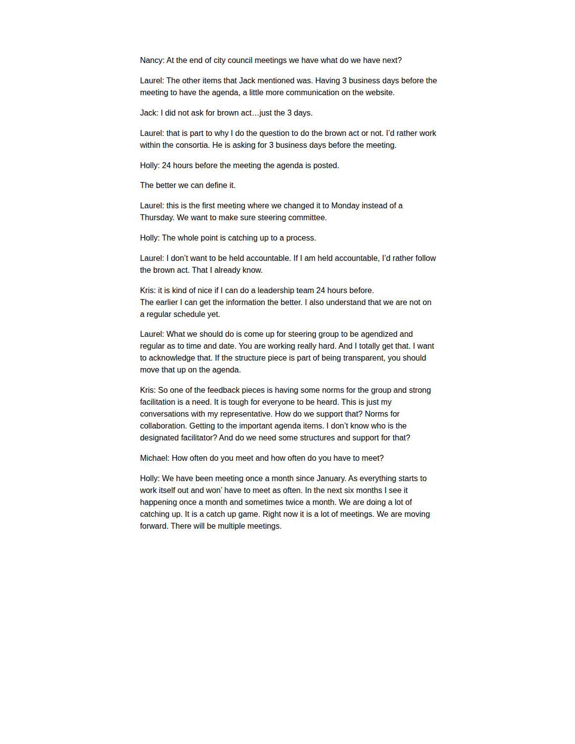Nancy: At the end of city council meetings we have what do we have next?
Laurel: The other items that Jack mentioned was. Having 3 business days before the meeting to have the agenda, a little more communication on the website.
Jack: I did not ask for brown act…just the 3 days.
Laurel: that is part to why I do the question to do the brown act or not. I’d rather work within the consortia. He is asking for 3 business days before the meeting.
Holly: 24 hours before the meeting the agenda is posted.
The better we can define it.
Laurel: this is the first meeting where we changed it to Monday instead of a Thursday. We want to make sure steering committee.
Holly: The whole point is catching up to a process.
Laurel: I don’t want to be held accountable. If I am held accountable, I’d rather follow the brown act. That I already know.
Kris: it is kind of nice if I can do a leadership team 24 hours before.
The earlier I can get the information the better. I also understand that we are not on a regular schedule yet.
Laurel: What we should do is come up for steering group to be agendized and regular as to time and date. You are working really hard. And I totally get that. I want to acknowledge that. If the structure piece is part of being transparent, you should move that up on the agenda.
Kris: So one of the feedback pieces is having some norms for the group and strong facilitation is a need. It is tough for everyone to be heard. This is just my conversations with my representative. How do we support that? Norms for collaboration. Getting to the important agenda items. I don’t know who is the designated facilitator? And do we need some structures and support for that?
Michael: How often do you meet and how often do you have to meet?
Holly: We have been meeting once a month since January. As everything starts to work itself out and won’ have to meet as often. In the next six months I see it happening once a month and sometimes twice a month. We are doing a lot of catching up. It is a catch up game. Right now it is a lot of meetings. We are moving forward. There will be multiple meetings.